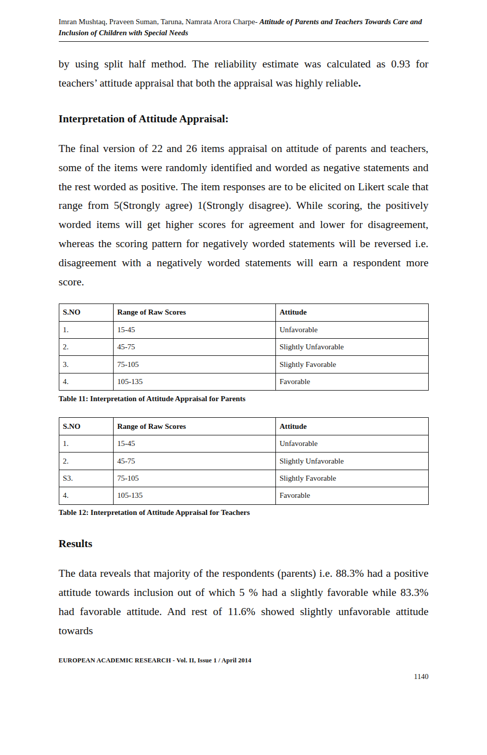Imran Mushtaq, Praveen Suman, Taruna, Namrata Arora Charpe- Attitude of Parents and Teachers Towards Care and Inclusion of Children with Special Needs
by using split half method. The reliability estimate was calculated as 0.93 for teachers’ attitude appraisal that both the appraisal was highly reliable.
Interpretation of Attitude Appraisal:
The final version of 22 and 26 items appraisal on attitude of parents and teachers, some of the items were randomly identified and worded as negative statements and the rest worded as positive. The item responses are to be elicited on Likert scale that range from 5(Strongly agree) 1(Strongly disagree). While scoring, the positively worded items will get higher scores for agreement and lower for disagreement, whereas the scoring pattern for negatively worded statements will be reversed i.e. disagreement with a negatively worded statements will earn a respondent more score.
| S.NO | Range of Raw Scores | Attitude |
| --- | --- | --- |
| 1. | 15-45 | Unfavorable |
| 2. | 45-75 | Slightly Unfavorable |
| 3. | 75-105 | Slightly Favorable |
| 4. | 105-135 | Favorable |
Table 11: Interpretation of Attitude Appraisal for Parents
| S.NO | Range of Raw Scores | Attitude |
| --- | --- | --- |
| 1. | 15-45 | Unfavorable |
| 2. | 45-75 | Slightly Unfavorable |
| S3. | 75-105 | Slightly Favorable |
| 4. | 105-135 | Favorable |
Table 12: Interpretation of Attitude Appraisal for Teachers
Results
The data reveals that majority of the respondents (parents) i.e. 88.3% had a positive attitude towards inclusion out of which 5 % had a slightly favorable while 83.3% had favorable attitude. And rest of 11.6% showed slightly unfavorable attitude towards
EUROPEAN ACADEMIC RESEARCH - Vol. II, Issue 1 / April 2014
1140